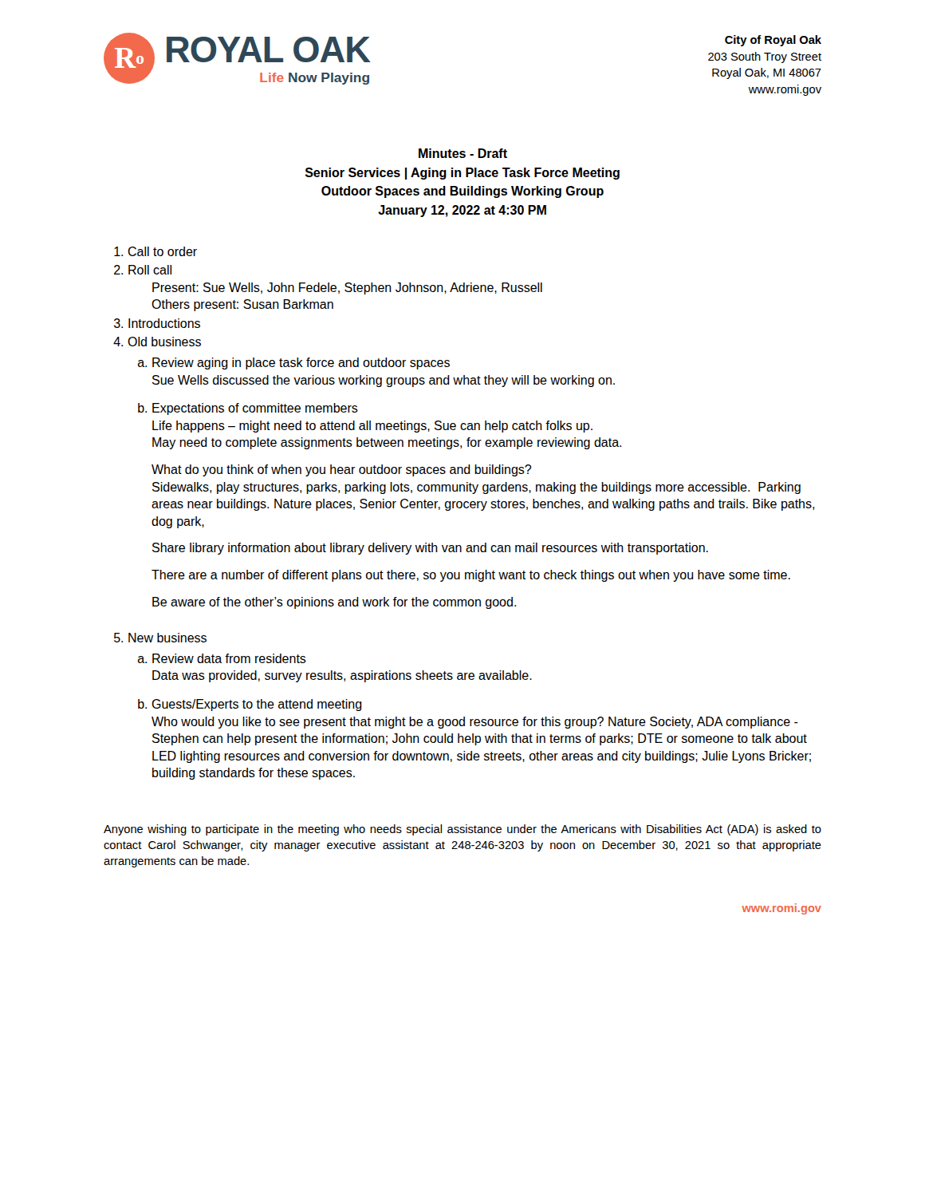Ro
ROYAL OAK
Life Now Playing
City of Royal Oak
203 South Troy Street
Royal Oak, MI 48067
www.romi.gov
Minutes - Draft
Senior Services | Aging in Place Task Force Meeting
Outdoor Spaces and Buildings Working Group
January 12, 2022 at 4:30 PM
Call to order
Roll call
Present: Sue Wells, John Fedele, Stephen Johnson, Adriene, Russell
Others present: Susan Barkman
Introductions
Old business
Review aging in place task force and outdoor spaces
Sue Wells discussed the various working groups and what they will be working on.
Expectations of committee members
Life happens – might need to attend all meetings, Sue can help catch folks up.
May need to complete assignments between meetings, for example reviewing data.
What do you think of when you hear outdoor spaces and buildings?
Sidewalks, play structures, parks, parking lots, community gardens, making the buildings more accessible. Parking areas near buildings. Nature places, Senior Center, grocery stores, benches, and walking paths and trails. Bike paths, dog park,
Share library information about library delivery with van and can mail resources with transportation.
There are a number of different plans out there, so you might want to check things out when you have some time.
Be aware of the other’s opinions and work for the common good.
New business
Review data from residents
Data was provided, survey results, aspirations sheets are available.
Guests/Experts to the attend meeting
Who would you like to see present that might be a good resource for this group? Nature Society, ADA compliance -Stephen can help present the information; John could help with that in terms of parks; DTE or someone to talk about LED lighting resources and conversion for downtown, side streets, other areas and city buildings; Julie Lyons Bricker; building standards for these spaces.
Anyone wishing to participate in the meeting who needs special assistance under the Americans with Disabilities Act (ADA) is asked to contact Carol Schwanger, city manager executive assistant at 248-246-3203 by noon on December 30, 2021 so that appropriate arrangements can be made.
www.romi.gov